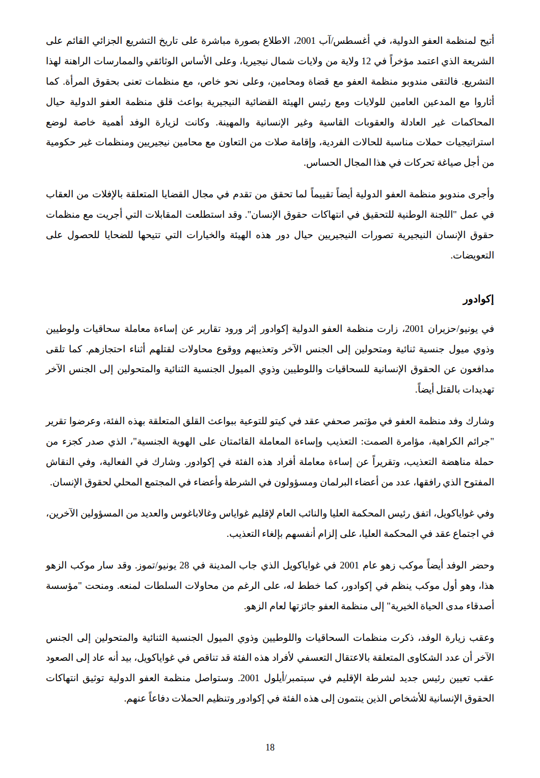أتيح لمنظمة العفو الدولية، في أغسطس/آب 2001، الاطلاع بصورة مباشرة على تاريخ التشريع الجزائي القائم على الشريعة الذي اعتمد مؤخراً في 12 ولاية من ولايات شمال نيجيريا، وعلى الأساس الوثائقي والممارسات الراهنة لهذا التشريع. فالتقى مندوبو منظمة العفو مع قضاة ومحامين، وعلى نحو خاص، مع منظمات تعنى بحقوق المرأة. كما أثاروا مع المدعين العامين للولايات ومع رئيس الهيئة القضائية النيجيرية بواعث قلق منظمة العفو الدولية حيال المحاكمات غير العادلة والعقوبات القاسية وغير الإنسانية والمهينة. وكانت لزيارة الوفد أهمية خاصة لوضع استراتيجيات حملات مناسبة للحالات الفردية، وإقامة صلات من التعاون مع محامين نيجيريين ومنظمات غير حكومية من أجل صياغة تحركات في هذا المجال الحساس.
وأجرى مندوبو منظمة العفو الدولية أيضاً تقييماً لما تحقق من تقدم في مجال القضايا المتعلقة بالإفلات من العقاب في عمل "اللجنة الوطنية للتحقيق في انتهاكات حقوق الإنسان". وقد استطلعت المقابلات التي أجريت مع منظمات حقوق الإنسان النيجيرية تصورات النيجيريين حيال دور هذه الهيئة والخيارات التي تتيحها للضحايا للحصول على التعويضات.
إكوادور
في يونيو/حزيران 2001، زارت منظمة العفو الدولية إكوادور إثر ورود تقارير عن إساءة معاملة سحاقيات ولوطيين وذوي ميول جنسية ثنائية ومتحولين إلى الجنس الآخر وتعذيبهم ووقوع محاولات لقتلهم أثناء احتجازهم. كما تلقى مدافعون عن الحقوق الإنسانية للسحاقيات واللوطيين وذوي الميول الجنسية الثنائية والمتحولين إلى الجنس الآخر تهديدات بالقتل أيضاً.
وشارك وفد منظمة العفو في مؤتمر صحفي عقد في كيتو للتوعية ببواعث القلق المتعلقة بهذه الفئة، وعرضوا تقرير "جرائم الكراهية، مؤامرة الصمت: التعذيب وإساءة المعاملة القائمتان على الهوية الجنسية"، الذي صدر كجزء من حملة مناهضة التعذيب، وتقريراً عن إساءة معاملة أفراد هذه الفئة في إكوادور. وشارك في الفعالية، وفي النقاش المفتوح الذي رافقها، عدد من أعضاء البرلمان ومسؤولون في الشرطة وأعضاء في المجتمع المحلي لحقوق الإنسان.
وفي غواياكويل، اتفق رئيس المحكمة العليا والنائب العام لإقليم غواياس وغالاباغوس والعديد من المسؤولين الآخرين، في اجتماع عقد في المحكمة العليا، على إلزام أنفسهم بإلغاء التعذيب.
وحضر الوفد أيضاً موكب زهو عام 2001 في غواياكويل الذي جاب المدينة في 28 يونيو/تموز. وقد سار موكب الزهو هذا، وهو أول موكب ينظم في إكوادور، كما خطط له، على الرغم من محاولات السلطات لمنعه. ومنحت "مؤسسة أصدقاء مدى الحياة الخيرية" إلى منظمة العفو جائزتها لعام الزهو.
وعقب زيارة الوفد، ذكرت منظمات السحاقيات واللوطيين وذوي الميول الجنسية الثنائية والمتحولين إلى الجنس الآخر أن عدد الشكاوى المتعلقة بالاعتقال التعسفي لأفراد هذه الفئة قد تناقص في غواياكويل، بيد أنه عاد إلى الصعود عقب تعيين رئيس جديد لشرطة الإقليم في سبتمبر/أيلول 2001. وستواصل منظمة العفو الدولية توثيق انتهاكات الحقوق الإنسانية للأشخاص الذين ينتمون إلى هذه الفئة في إكوادور وتنظيم الحملات دفاعاً عنهم.
18